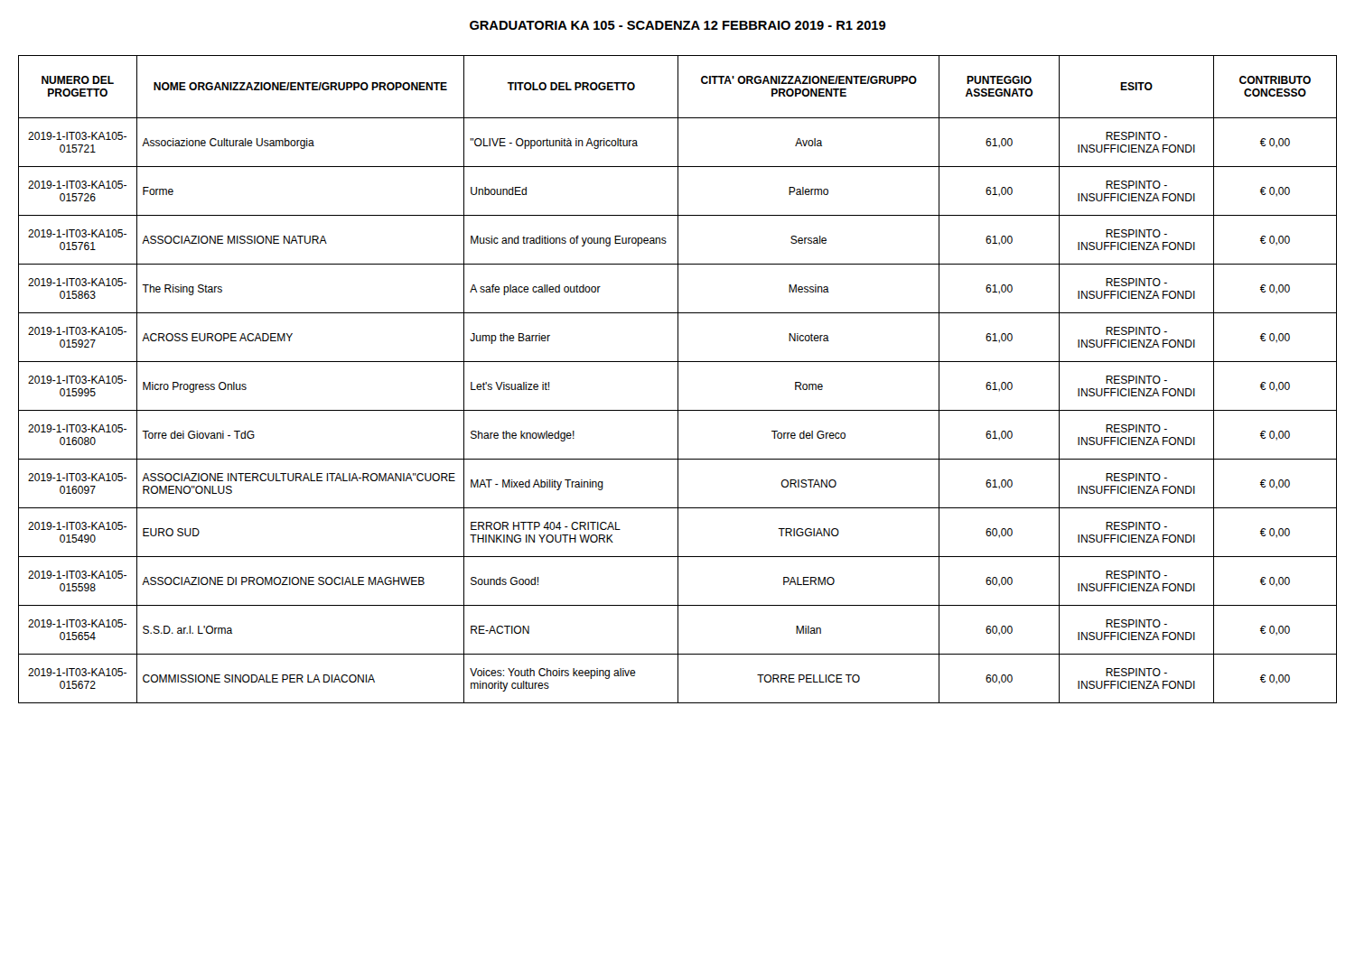GRADUATORIA KA 105 - SCADENZA 12 FEBBRAIO 2019 - R1 2019
| NUMERO DEL PROGETTO | NOME ORGANIZZAZIONE/ENTE/GRUPPO PROPONENTE | TITOLO DEL PROGETTO | CITTA' ORGANIZZAZIONE/ENTE/GRUPPO PROPONENTE | PUNTEGGIO ASSEGNATO | ESITO | CONTRIBUTO CONCESSO |
| --- | --- | --- | --- | --- | --- | --- |
| 2019-1-IT03-KA105-015721 | Associazione Culturale Usamborgia | "OLIVE - Opportunità in Agricoltura | Avola | 61,00 | RESPINTO - INSUFFICIENZA FONDI | € 0,00 |
| 2019-1-IT03-KA105-015726 | Forme | UnboundEd | Palermo | 61,00 | RESPINTO - INSUFFICIENZA FONDI | € 0,00 |
| 2019-1-IT03-KA105-015761 | ASSOCIAZIONE MISSIONE NATURA | Music and traditions of young Europeans | Sersale | 61,00 | RESPINTO - INSUFFICIENZA FONDI | € 0,00 |
| 2019-1-IT03-KA105-015863 | The Rising Stars | A safe place called outdoor | Messina | 61,00 | RESPINTO - INSUFFICIENZA FONDI | € 0,00 |
| 2019-1-IT03-KA105-015927 | ACROSS EUROPE ACADEMY | Jump the Barrier | Nicotera | 61,00 | RESPINTO - INSUFFICIENZA FONDI | € 0,00 |
| 2019-1-IT03-KA105-015995 | Micro Progress Onlus | Let's Visualize it! | Rome | 61,00 | RESPINTO - INSUFFICIENZA FONDI | € 0,00 |
| 2019-1-IT03-KA105-016080 | Torre dei Giovani - TdG | Share the knowledge! | Torre del Greco | 61,00 | RESPINTO - INSUFFICIENZA FONDI | € 0,00 |
| 2019-1-IT03-KA105-016097 | ASSOCIAZIONE INTERCULTURALE ITALIA-ROMANIA"CUORE ROMENO"ONLUS | MAT - Mixed Ability Training | ORISTANO | 61,00 | RESPINTO - INSUFFICIENZA FONDI | € 0,00 |
| 2019-1-IT03-KA105-015490 | EURO SUD | ERROR HTTP 404 - CRITICAL THINKING IN YOUTH WORK | TRIGGIANO | 60,00 | RESPINTO - INSUFFICIENZA FONDI | € 0,00 |
| 2019-1-IT03-KA105-015598 | ASSOCIAZIONE DI PROMOZIONE SOCIALE MAGHWEB | Sounds Good! | PALERMO | 60,00 | RESPINTO - INSUFFICIENZA FONDI | € 0,00 |
| 2019-1-IT03-KA105-015654 | S.S.D. ar.l. L'Orma | RE-ACTION | Milan | 60,00 | RESPINTO - INSUFFICIENZA FONDI | € 0,00 |
| 2019-1-IT03-KA105-015672 | COMMISSIONE SINODALE PER LA DIACONIA | Voices: Youth Choirs keeping alive minority cultures | TORRE PELLICE TO | 60,00 | RESPINTO - INSUFFICIENZA FONDI | € 0,00 |